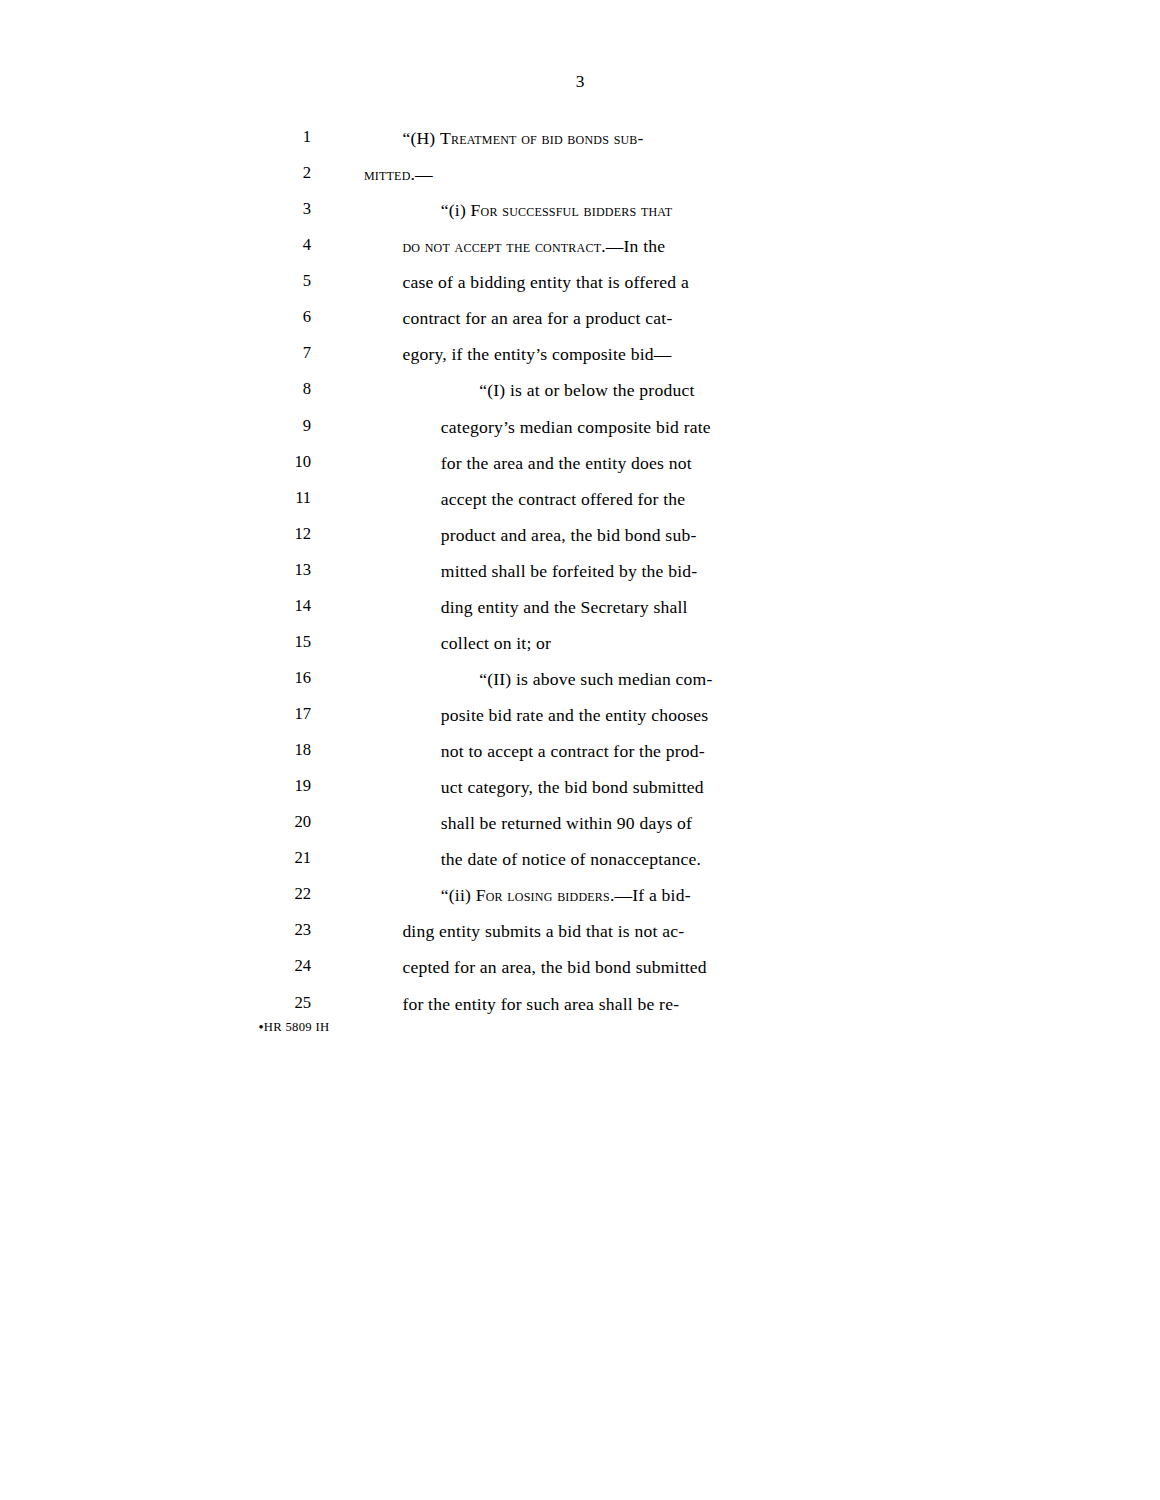3
| 1 | “(H) Treatment of bid bonds sub- |
| 2 | mitted .— |
| 3 | “(i) For successful bidders that |
| 4 | do not accept the contract .—In the |
| 5 | case of a bidding entity that is offered a |
| 6 | contract for an area for a product cat- |
| 7 | egory, if the entity’s composite bid— |
| 8 | “(I) is at or below the product |
| 9 | category’s median composite bid rate |
| 10 | for the area and the entity does not |
| 11 | accept the contract offered for the |
| 12 | product and area, the bid bond sub- |
| 13 | mitted shall be forfeited by the bid- |
| 14 | ding entity and the Secretary shall |
| 15 | collect on it; or |
| 16 | “(II) is above such median com- |
| 17 | posite bid rate and the entity chooses |
| 18 | not to accept a contract for the prod- |
| 19 | uct category, the bid bond submitted |
| 20 | shall be returned within 90 days of |
| 21 | the date of notice of nonacceptance. |
| 22 | “(ii) For losing bidders .—If a bid- |
| 23 | ding entity submits a bid that is not ac- |
| 24 | cepted for an area, the bid bond submitted |
| 25 | for the entity for such area shall be re- |
•HR 5809 IH